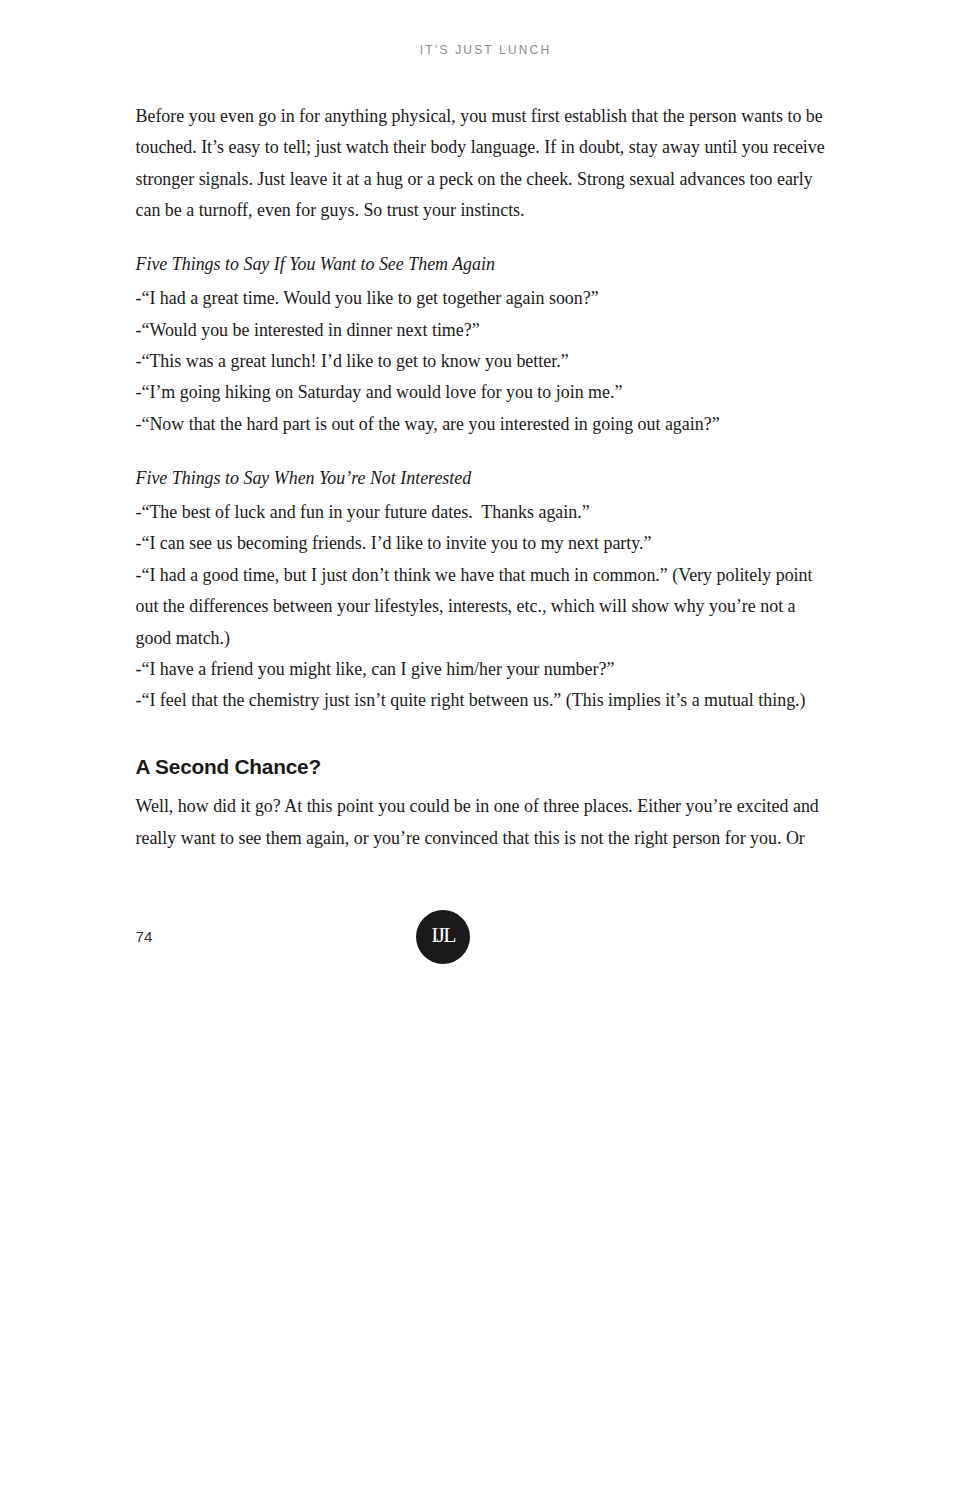It’s Just Lunch
Before you even go in for anything physical, you must first establish that the person wants to be touched. It’s easy to tell; just watch their body language. If in doubt, stay away until you receive stronger signals. Just leave it at a hug or a peck on the cheek. Strong sexual advances too early can be a turnoff, even for guys. So trust your instincts.
Five Things to Say If You Want to See Them Again
“I had a great time. Would you like to get together again soon?”
“Would you be interested in dinner next time?”
“This was a great lunch! I’d like to get to know you better.”
“I’m going hiking on Saturday and would love for you to join me.”
“Now that the hard part is out of the way, are you interested in going out again?”
Five Things to Say When You’re Not Interested
“The best of luck and fun in your future dates. Thanks again.”
“I can see us becoming friends. I’d like to invite you to my next party.”
“I had a good time, but I just don’t think we have that much in common.” (Very politely point out the differences between your lifestyles, interests, etc., which will show why you’re not a good match.)
“I have a friend you might like, can I give him/her your number?”
“I feel that the chemistry just isn’t quite right between us.” (This implies it’s a mutual thing.)
A Second Chance?
Well, how did it go? At this point you could be in one of three places. Either you’re excited and really want to see them again, or you’re convinced that this is not the right person for you. Or
74
IJL